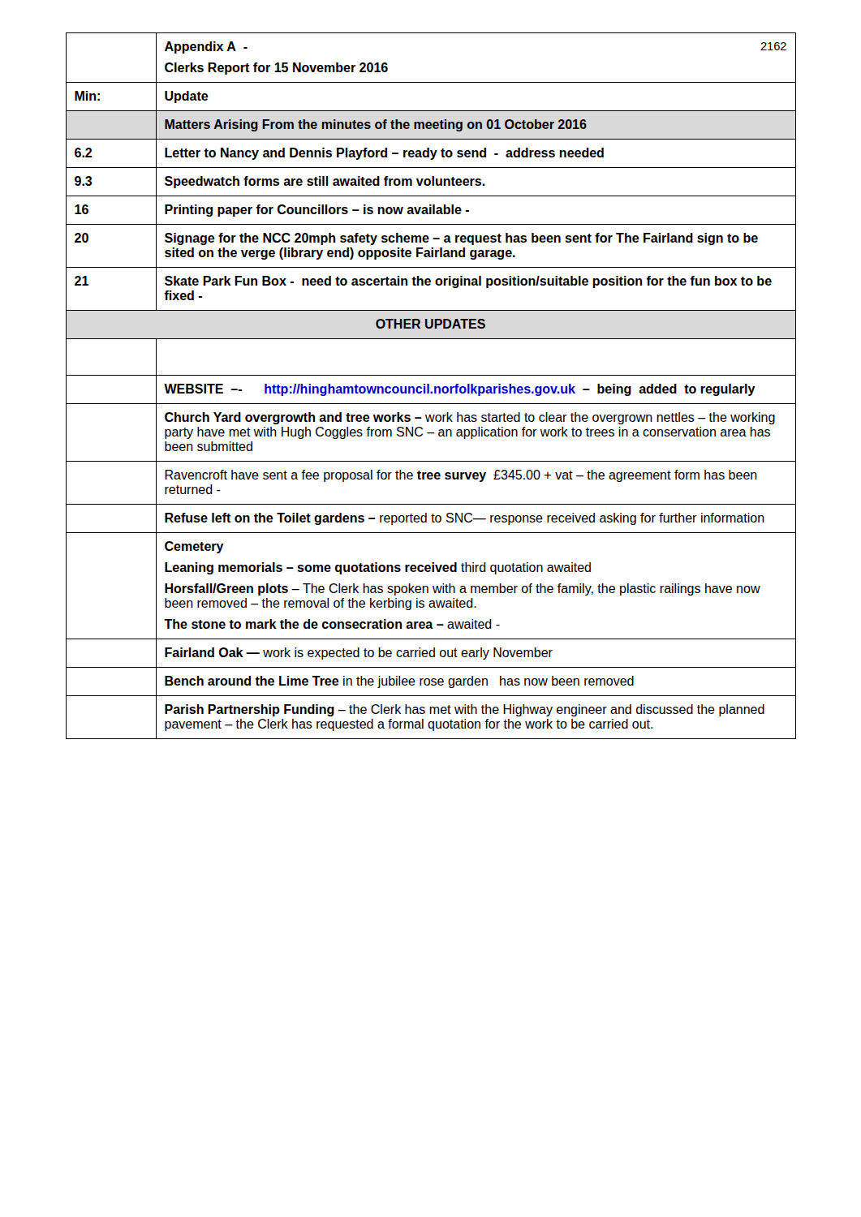| | 2162 Appendix A - Clerks Report for 15 November 2016 |
| Min: | Update |
| | Matters Arising From the minutes of the meeting on 01 October 2016 |
| 6.2 | Letter to Nancy and Dennis Playford – ready to send - address needed |
| 9.3 | Speedwatch forms are still awaited from volunteers. |
| 16 | Printing paper for Councillors – is now available - |
| 20 | Signage for the NCC 20mph safety scheme – a request has been sent for The Fairland sign to be sited on the verge (library end) opposite Fairland garage. |
| 21 | Skate Park Fun Box - need to ascertain the original position/suitable position for the fun box to be fixed - |
| OTHER UPDATES |
| | WEBSITE –- http://hinghamtowncouncil.norfolkparishes.gov.uk – being added to regularly |
| | Church Yard overgrowth and tree works – work has started to clear the overgrown nettles – the working party have met with Hugh Coggles from SNC – an application for work to trees in a conservation area has been submitted |
| | Ravencroft have sent a fee proposal for the tree survey £345.00 + vat – the agreement form has been returned - |
| | Refuse left on the Toilet gardens – reported to SNC— response received asking for further information |
| | Cemetery Leaning memorials – some quotations received third quotation awaited Horsfall/Green plots – The Clerk has spoken with a member of the family, the plastic railings have now been removed – the removal of the kerbing is awaited. The stone to mark the de consecration area – awaited - |
| | Fairland Oak — work is expected to be carried out early November |
| | Bench around the Lime Tree in the jubilee rose garden has now been removed |
| | Parish Partnership Funding – the Clerk has met with the Highway engineer and discussed the planned pavement – the Clerk has requested a formal quotation for the work to be carried out. |